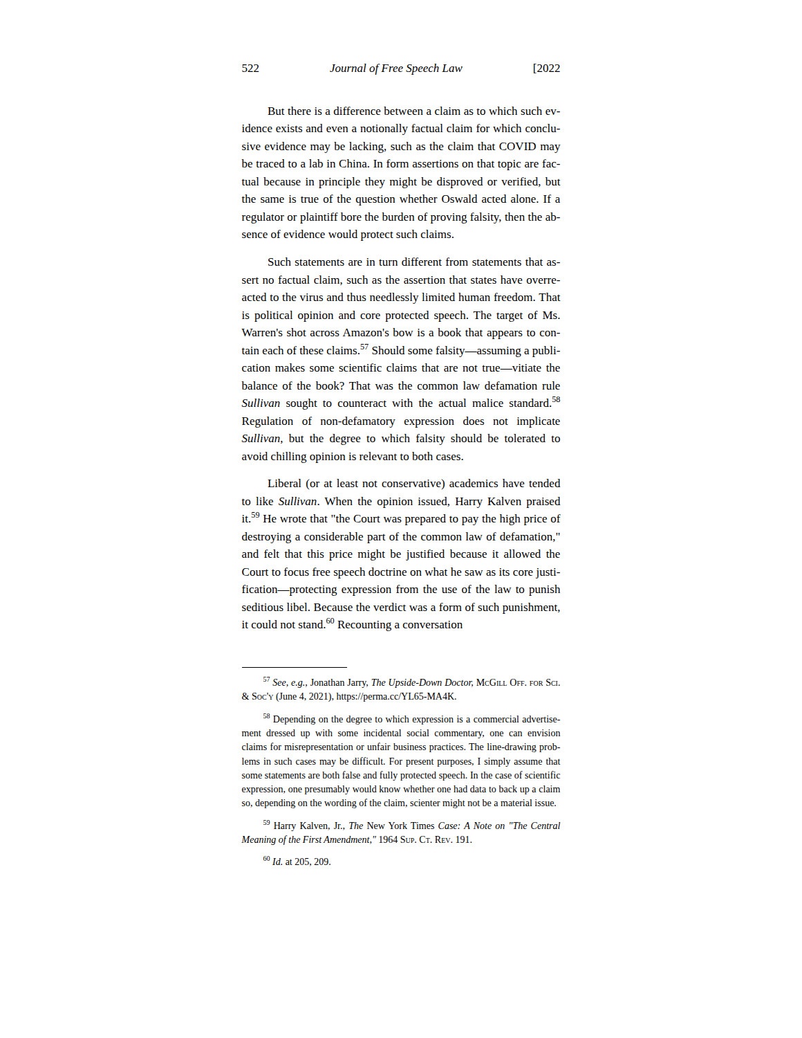522 Journal of Free Speech Law [2022
But there is a difference between a claim as to which such evidence exists and even a notionally factual claim for which conclusive evidence may be lacking, such as the claim that COVID may be traced to a lab in China. In form assertions on that topic are factual because in principle they might be disproved or verified, but the same is true of the question whether Oswald acted alone. If a regulator or plaintiff bore the burden of proving falsity, then the absence of evidence would protect such claims.
Such statements are in turn different from statements that assert no factual claim, such as the assertion that states have overreacted to the virus and thus needlessly limited human freedom. That is political opinion and core protected speech. The target of Ms. Warren's shot across Amazon's bow is a book that appears to contain each of these claims.57 Should some falsity—assuming a publication makes some scientific claims that are not true—vitiate the balance of the book? That was the common law defamation rule Sullivan sought to counteract with the actual malice standard.58 Regulation of non-defamatory expression does not implicate Sullivan, but the degree to which falsity should be tolerated to avoid chilling opinion is relevant to both cases.
Liberal (or at least not conservative) academics have tended to like Sullivan. When the opinion issued, Harry Kalven praised it.59 He wrote that "the Court was prepared to pay the high price of destroying a considerable part of the common law of defamation," and felt that this price might be justified because it allowed the Court to focus free speech doctrine on what he saw as its core justification—protecting expression from the use of the law to punish seditious libel. Because the verdict was a form of such punishment, it could not stand.60 Recounting a conversation
57 See, e.g., Jonathan Jarry, The Upside-Down Doctor, McGill Off. for Sci. & Soc'y (June 4, 2021), https://perma.cc/YL65-MA4K.
58 Depending on the degree to which expression is a commercial advertisement dressed up with some incidental social commentary, one can envision claims for misrepresentation or unfair business practices. The line-drawing problems in such cases may be difficult. For present purposes, I simply assume that some statements are both false and fully protected speech. In the case of scientific expression, one presumably would know whether one had data to back up a claim so, depending on the wording of the claim, scienter might not be a material issue.
59 Harry Kalven, Jr., The New York Times Case: A Note on "The Central Meaning of the First Amendment," 1964 Sup. Ct. Rev. 191.
60 Id. at 205, 209.